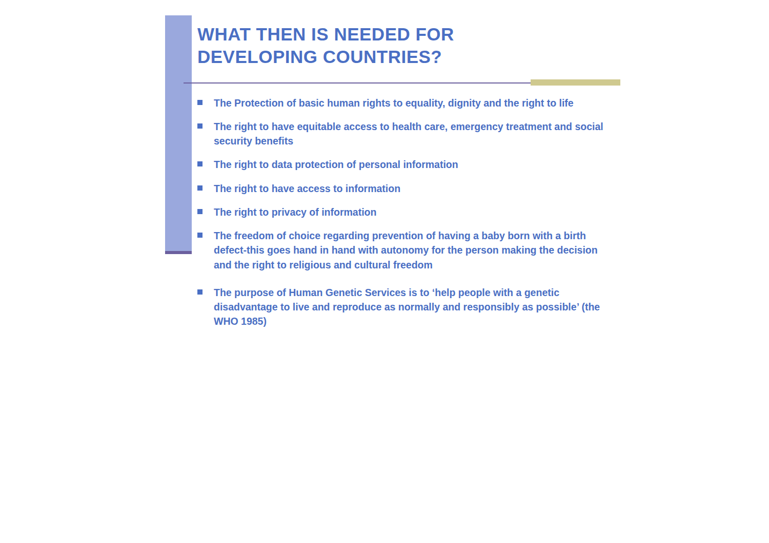WHAT THEN IS NEEDED FOR
DEVELOPING COUNTRIES?
The Protection of basic human rights to equality, dignity and the right to life
The right to have equitable access to health care, emergency treatment and social security benefits
The right to data protection of personal information
The right to have access to information
The right to privacy of information
The freedom of choice regarding prevention of having a baby born with a birth defect-this goes hand in hand with autonomy for the person making the decision and the right to religious and cultural freedom
The purpose of Human Genetic Services is to ‘help people with a genetic disadvantage to live and reproduce as normally and responsibly as possible’ (the WHO 1985)